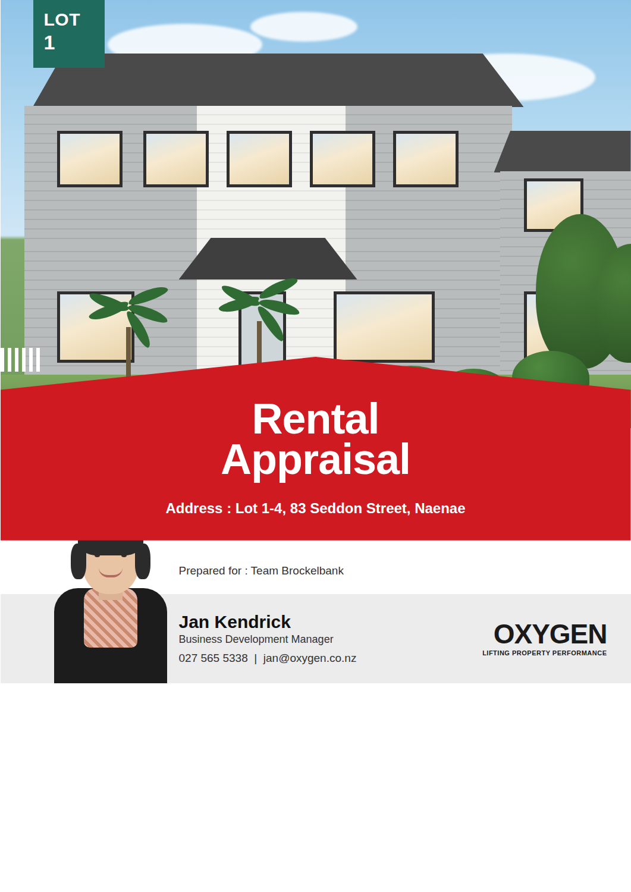LOT
1
RentalAppraisal
Address : Lot 1-4, 83 Seddon Street, Naenae
Prepared for : Team Brockelbank
Jan Kendrick
Business Development Manager
027 565 5338 | jan@oxygen.co.nz
OXYGEN
LIFTING PROPERTY PERFORMANCE